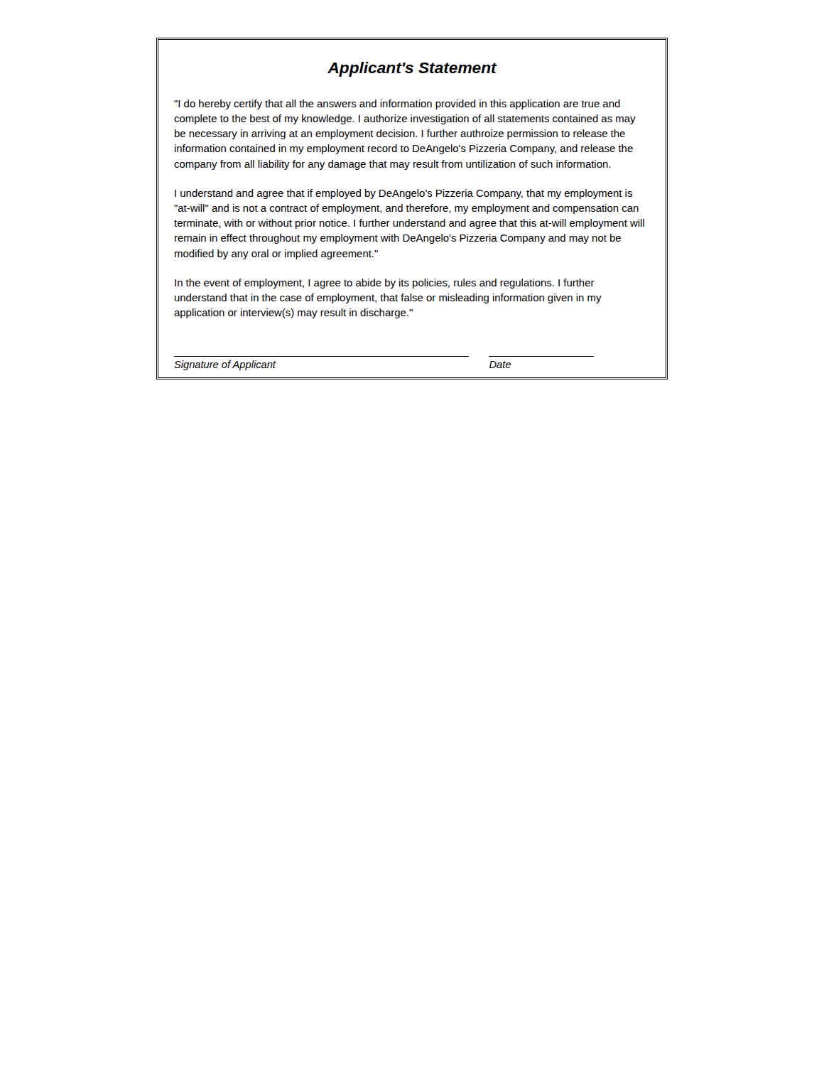Applicant's Statement
"I do hereby certify that all the answers and information provided in this application are true and complete to the best of my knowledge. I authorize investigation of all statements contained as may be necessary in arriving at an employment decision. I further authroize permission to release the information contained in my employment record to DeAngelo's Pizzeria Company, and release the company from all liability for any damage that may result from untilization of such information.
I understand and agree that if employed by DeAngelo's Pizzeria Company, that my employment is "at-will" and is not a contract of employment, and therefore, my employment and compensation can terminate, with or without prior notice. I further understand and agree that this at-will employment will remain in effect throughout my employment with DeAngelo's Pizzeria Company and may not be modified by any oral or implied agreement."
In the event of employment, I agree to abide by its policies, rules and regulations. I further understand that in the case of employment, that false or misleading information given in my application or interview(s) may result in discharge."
Signature of Applicant
Date